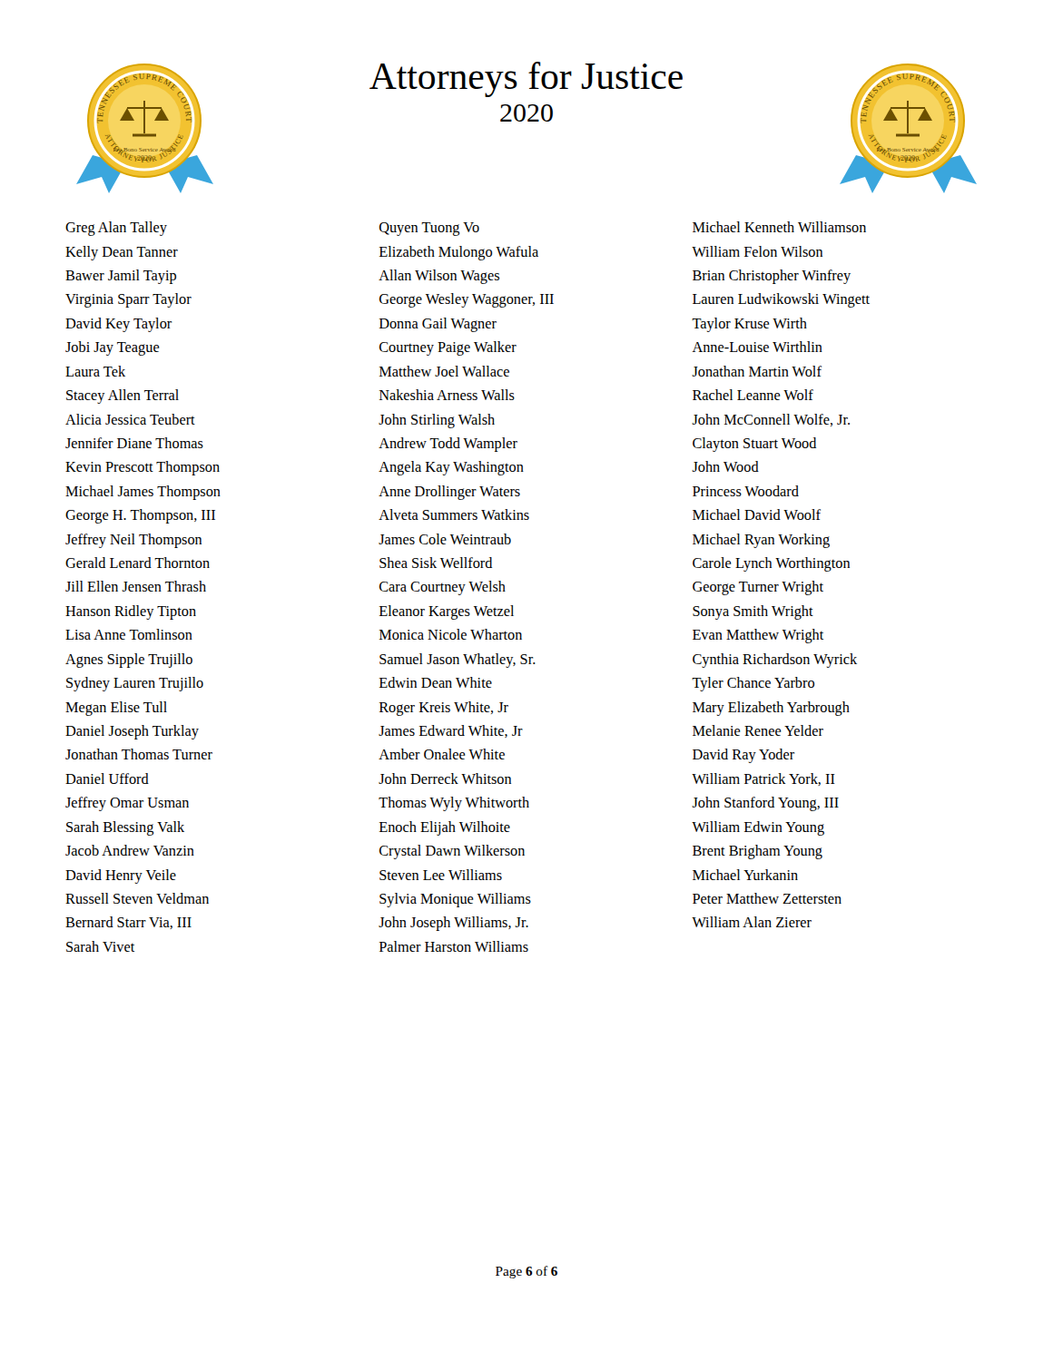Tennessee Supreme Court Attorney for Justice Pro Bono Service Award 2020 seal TENNESSEE SUPREME COURT ATTORNEY FOR JUSTICE Pro Bono Service Award 2020
Tennessee Supreme Court Attorney for Justice Pro Bono Service Award 2020 seal TENNESSEE SUPREME COURT ATTORNEY FOR JUSTICE Pro Bono Service Award 2020
Attorneys for Justice2020
Greg Alan Talley
Kelly Dean Tanner
Bawer Jamil Tayip
Virginia Sparr Taylor
David Key Taylor
Jobi Jay Teague
Laura Tek
Stacey Allen Terral
Alicia Jessica Teubert
Jennifer Diane Thomas
Kevin Prescott Thompson
Michael James Thompson
George H. Thompson, III
Jeffrey Neil Thompson
Gerald Lenard Thornton
Jill Ellen Jensen Thrash
Hanson Ridley Tipton
Lisa Anne Tomlinson
Agnes Sipple Trujillo
Sydney Lauren Trujillo
Megan Elise Tull
Daniel Joseph Turklay
Jonathan Thomas Turner
Daniel Ufford
Jeffrey Omar Usman
Sarah Blessing Valk
Jacob Andrew Vanzin
David Henry Veile
Russell Steven Veldman
Bernard Starr Via, III
Sarah Vivet
Quyen Tuong Vo
Elizabeth Mulongo Wafula
Allan Wilson Wages
George Wesley Waggoner, III
Donna Gail Wagner
Courtney Paige Walker
Matthew Joel Wallace
Nakeshia Arness Walls
John Stirling Walsh
Andrew Todd Wampler
Angela Kay Washington
Anne Drollinger Waters
Alveta Summers Watkins
James Cole Weintraub
Shea Sisk Wellford
Cara Courtney Welsh
Eleanor Karges Wetzel
Monica Nicole Wharton
Samuel Jason Whatley, Sr.
Edwin Dean White
Roger Kreis White, Jr
James Edward White, Jr
Amber Onalee White
John Derreck Whitson
Thomas Wyly Whitworth
Enoch Elijah Wilhoite
Crystal Dawn Wilkerson
Steven Lee Williams
Sylvia Monique Williams
John Joseph Williams, Jr.
Palmer Harston Williams
Michael Kenneth Williamson
William Felon Wilson
Brian Christopher Winfrey
Lauren Ludwikowski Wingett
Taylor Kruse Wirth
Anne-Louise Wirthlin
Jonathan Martin Wolf
Rachel Leanne Wolf
John McConnell Wolfe, Jr.
Clayton Stuart Wood
John Wood
Princess Woodard
Michael David Woolf
Michael Ryan Working
Carole Lynch Worthington
George Turner Wright
Sonya Smith Wright
Evan Matthew Wright
Cynthia Richardson Wyrick
Tyler Chance Yarbro
Mary Elizabeth Yarbrough
Melanie Renee Yelder
David Ray Yoder
William Patrick York, II
John Stanford Young, III
William Edwin Young
Brent Brigham Young
Michael Yurkanin
Peter Matthew Zettersten
William Alan Zierer
Page 6 of 6